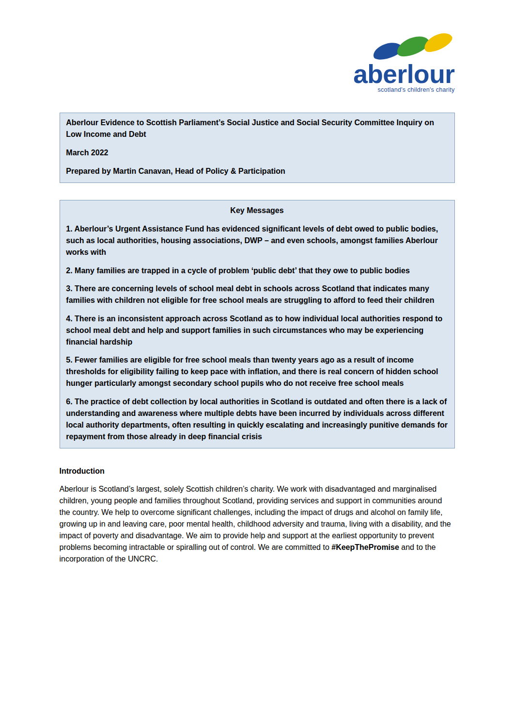aberlour scotland's children's charity
Aberlour Evidence to Scottish Parliament’s Social Justice and Social Security Committee Inquiry on Low Income and Debt
March 2022
Prepared by Martin Canavan, Head of Policy & Participation
Key Messages
1. Aberlour’s Urgent Assistance Fund has evidenced significant levels of debt owed to public bodies, such as local authorities, housing associations, DWP – and even schools, amongst families Aberlour works with
2. Many families are trapped in a cycle of problem ‘public debt’ that they owe to public bodies
3. There are concerning levels of school meal debt in schools across Scotland that indicates many families with children not eligible for free school meals are struggling to afford to feed their children
4. There is an inconsistent approach across Scotland as to how individual local authorities respond to school meal debt and help and support families in such circumstances who may be experiencing financial hardship
5. Fewer families are eligible for free school meals than twenty years ago as a result of income thresholds for eligibility failing to keep pace with inflation, and there is real concern of hidden school hunger particularly amongst secondary school pupils who do not receive free school meals
6. The practice of debt collection by local authorities in Scotland is outdated and often there is a lack of understanding and awareness where multiple debts have been incurred by individuals across different local authority departments, often resulting in quickly escalating and increasingly punitive demands for repayment from those already in deep financial crisis
Introduction
Aberlour is Scotland’s largest, solely Scottish children’s charity. We work with disadvantaged and marginalised children, young people and families throughout Scotland, providing services and support in communities around the country. We help to overcome significant challenges, including the impact of drugs and alcohol on family life, growing up in and leaving care, poor mental health, childhood adversity and trauma, living with a disability, and the impact of poverty and disadvantage. We aim to provide help and support at the earliest opportunity to prevent problems becoming intractable or spiralling out of control. We are committed to #KeepThePromise and to the incorporation of the UNCRC.